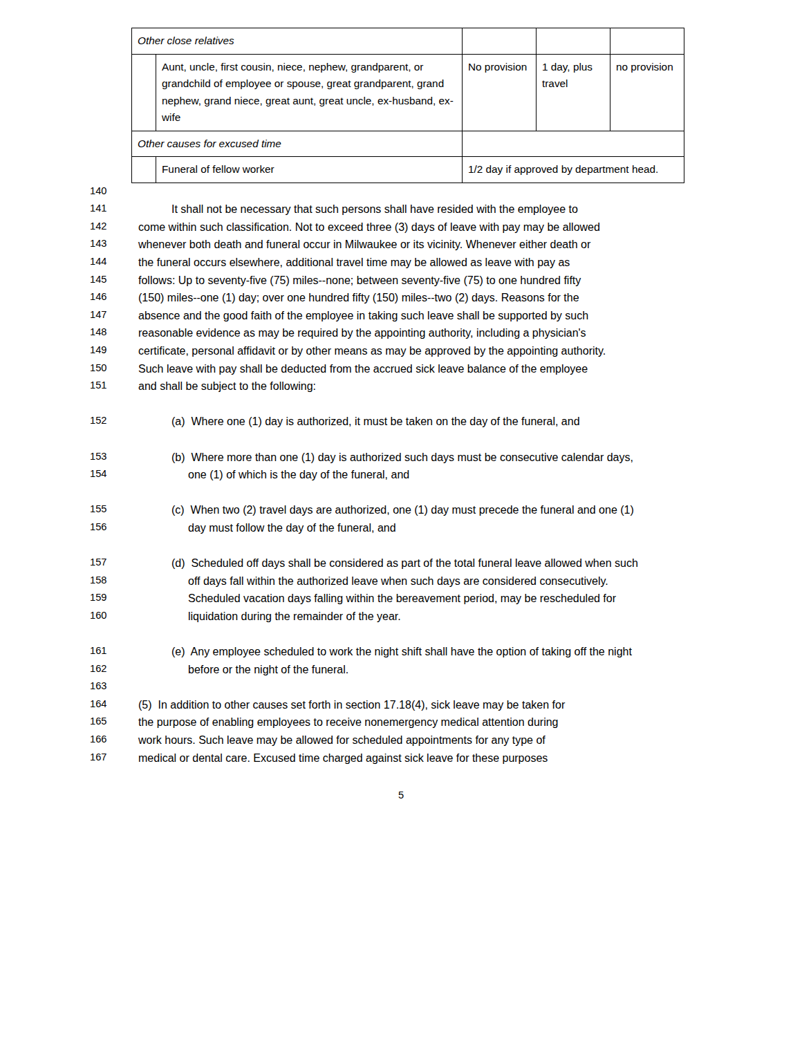| Other close relatives | | | |
| | Aunt, uncle, first cousin, niece, nephew, grandparent, or grandchild of employee or spouse, great grandparent, grand nephew, grand niece, great aunt, great uncle, ex-husband, ex-wife | No provision | 1 day, plus travel | no provision |
| Other causes for excused time | |
| | Funeral of fellow worker | 1/2 day if approved by department head. |
140
141
It shall not be necessary that such persons shall have resided with the employee to
142
come within such classification. Not to exceed three (3) days of leave with pay may be allowed
143
whenever both death and funeral occur in Milwaukee or its vicinity. Whenever either death or
144
the funeral occurs elsewhere, additional travel time may be allowed as leave with pay as
145
follows: Up to seventy-five (75) miles--none; between seventy-five (75) to one hundred fifty
146
(150) miles--one (1) day; over one hundred fifty (150) miles--two (2) days. Reasons for the
147
absence and the good faith of the employee in taking such leave shall be supported by such
148
reasonable evidence as may be required by the appointing authority, including a physician's
149
certificate, personal affidavit or by other means as may be approved by the appointing authority.
150
Such leave with pay shall be deducted from the accrued sick leave balance of the employee
151
and shall be subject to the following:
152
(a) Where one (1) day is authorized, it must be taken on the day of the funeral, and
153
(b) Where more than one (1) day is authorized such days must be consecutive calendar days,
154
one (1) of which is the day of the funeral, and
155
(c) When two (2) travel days are authorized, one (1) day must precede the funeral and one (1)
156
day must follow the day of the funeral, and
157
(d) Scheduled off days shall be considered as part of the total funeral leave allowed when such
158
off days fall within the authorized leave when such days are considered consecutively.
159
Scheduled vacation days falling within the bereavement period, may be rescheduled for
160
liquidation during the remainder of the year.
161
(e) Any employee scheduled to work the night shift shall have the option of taking off the night
162
before or the night of the funeral.
163
164
(5) In addition to other causes set forth in section 17.18(4), sick leave may be taken for
165
the purpose of enabling employees to receive nonemergency medical attention during
166
work hours. Such leave may be allowed for scheduled appointments for any type of
167
medical or dental care. Excused time charged against sick leave for these purposes
5